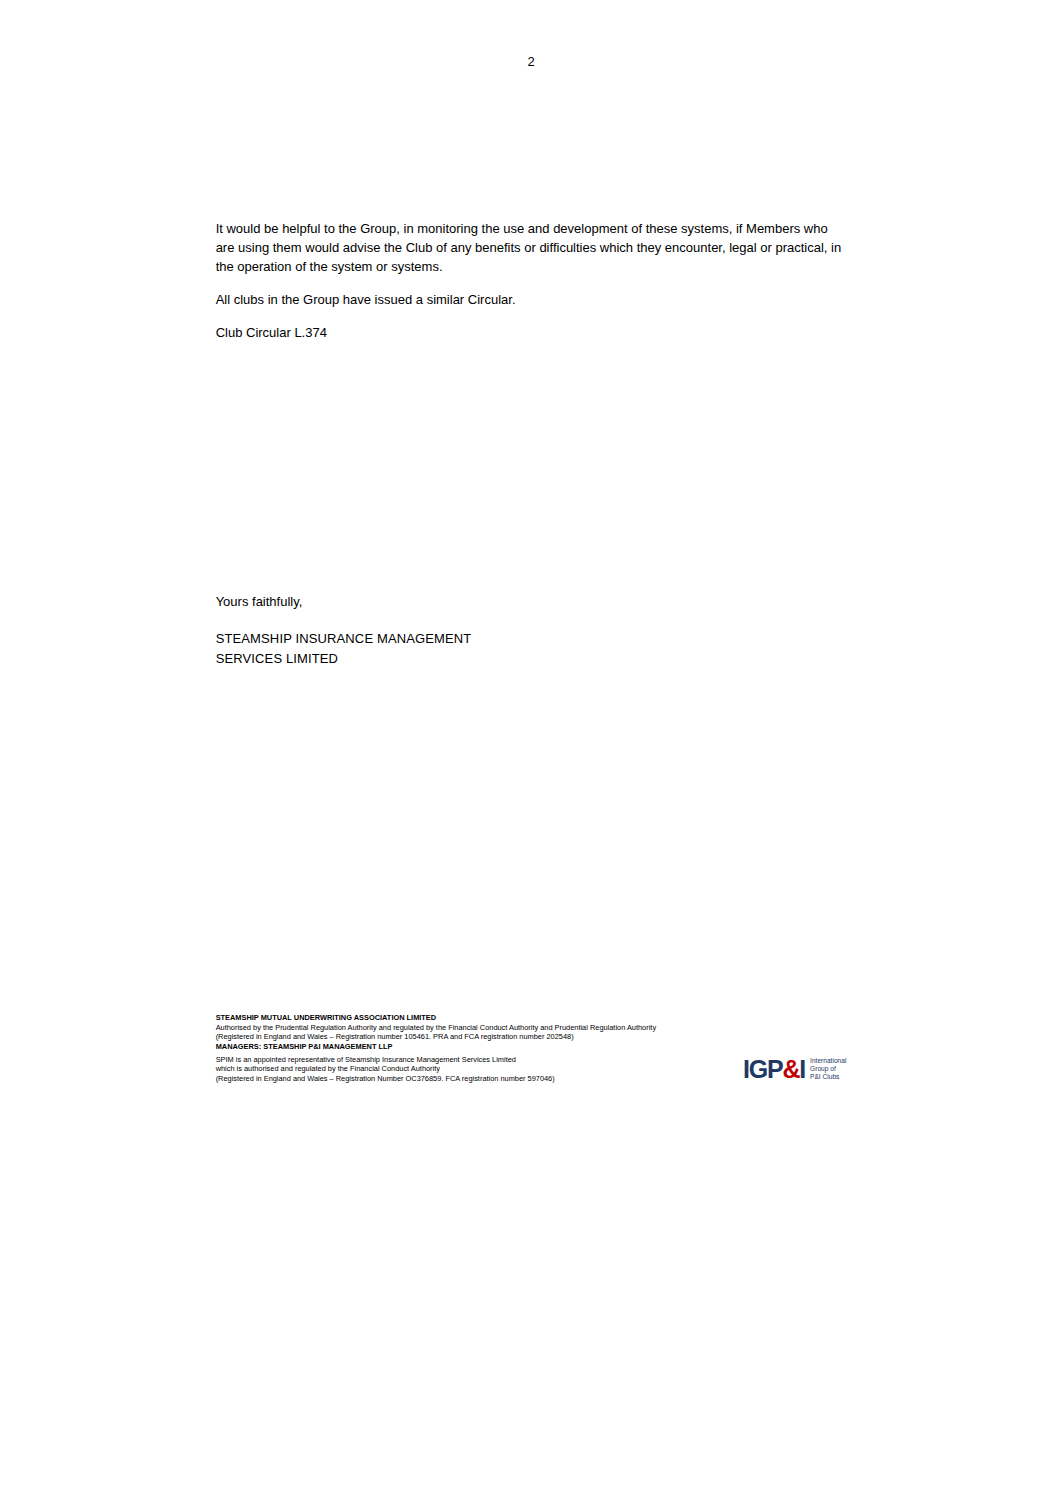2
It would be helpful to the Group, in monitoring the use and development of these systems, if Members who are using them would advise the Club of any benefits or difficulties which they encounter, legal or practical, in the operation of the system or systems.
All clubs in the Group have issued a similar Circular.
Club Circular L.374
Yours faithfully,
STEAMSHIP INSURANCE MANAGEMENT
SERVICES LIMITED
STEAMSHIP MUTUAL UNDERWRITING ASSOCIATION LIMITED
Authorised by the Prudential Regulation Authority and regulated by the Financial Conduct Authority and Prudential Regulation Authority
(Registered in England and Wales – Registration number 105461. PRA and FCA registration number 202548)
MANAGERS: STEAMSHIP P&I MANAGEMENT LLP
SPIM is an appointed representative of Steamship Insurance Management Services Limited
which is authorised and regulated by the Financial Conduct Authority
(Registered in England and Wales – Registration Number OC376859. FCA registration number 597046)
IGP&I
International
Group of
P&I Clubs